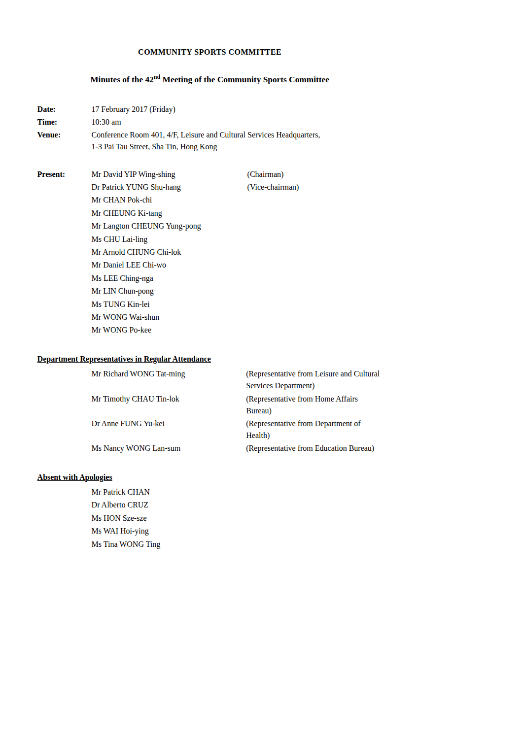COMMUNITY SPORTS COMMITTEE
Minutes of the 42nd Meeting of the Community Sports Committee
| Date: | 17 February 2017 (Friday) |
| Time: | 10:30 am |
| Venue: | Conference Room 401, 4/F, Leisure and Cultural Services Headquarters, 1-3 Pai Tau Street, Sha Tin, Hong Kong |
| Present: | Mr David YIP Wing-shing | (Chairman) |
| | Dr Patrick YUNG Shu-hang | (Vice-chairman) |
| | Mr CHAN Pok-chi | |
| | Mr CHEUNG Ki-tang | |
| | Mr Langton CHEUNG Yung-pong | |
| | Ms CHU Lai-ling | |
| | Mr Arnold CHUNG Chi-lok | |
| | Mr Daniel LEE Chi-wo | |
| | Ms LEE Ching-nga | |
| | Mr LIN Chun-pong | |
| | Ms TUNG Kin-lei | |
| | Mr WONG Wai-shun | |
| | Mr WONG Po-kee | |
Department Representatives in Regular Attendance
| Mr Richard WONG Tat-ming | (Representative from Leisure and Cultural Services Department) |
| Mr Timothy CHAU Tin-lok | (Representative from Home Affairs Bureau) |
| Dr Anne FUNG Yu-kei | (Representative from Department of Health) |
| Ms Nancy WONG Lan-sum | (Representative from Education Bureau) |
Absent with Apologies
Mr Patrick CHAN
Dr Alberto CRUZ
Ms HON Sze-sze
Ms WAI Hoi-ying
Ms Tina WONG Ting